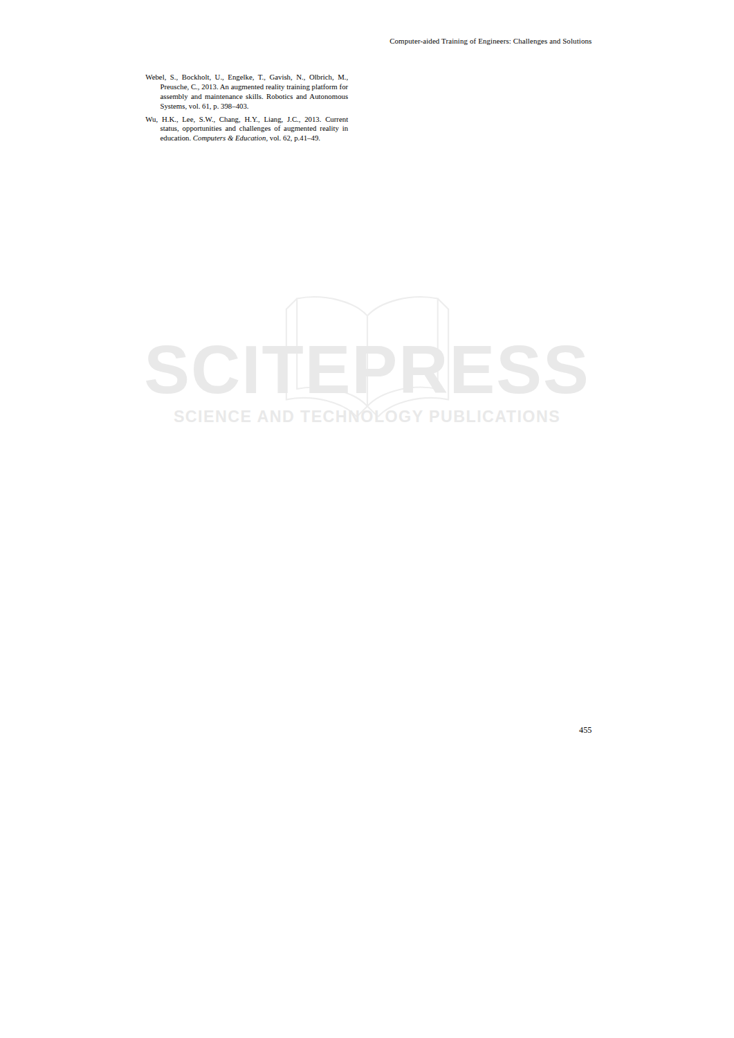Computer-aided Training of Engineers: Challenges and Solutions
SCITEPRESS
SCIENCE AND TECHNOLOGY PUBLICATIONS
Webel, S., Bockholt, U., Engelke, T., Gavish, N., Olbrich, M., Preusche, C., 2013. An augmented reality training platform for assembly and maintenance skills. Robotics and Autonomous Systems, vol. 61, p. 398–403.
Wu, H.K., Lee, S.W., Chang, H.Y., Liang, J.C., 2013. Current status, opportunities and challenges of augmented reality in education. Computers & Education, vol. 62, p.41–49.
455